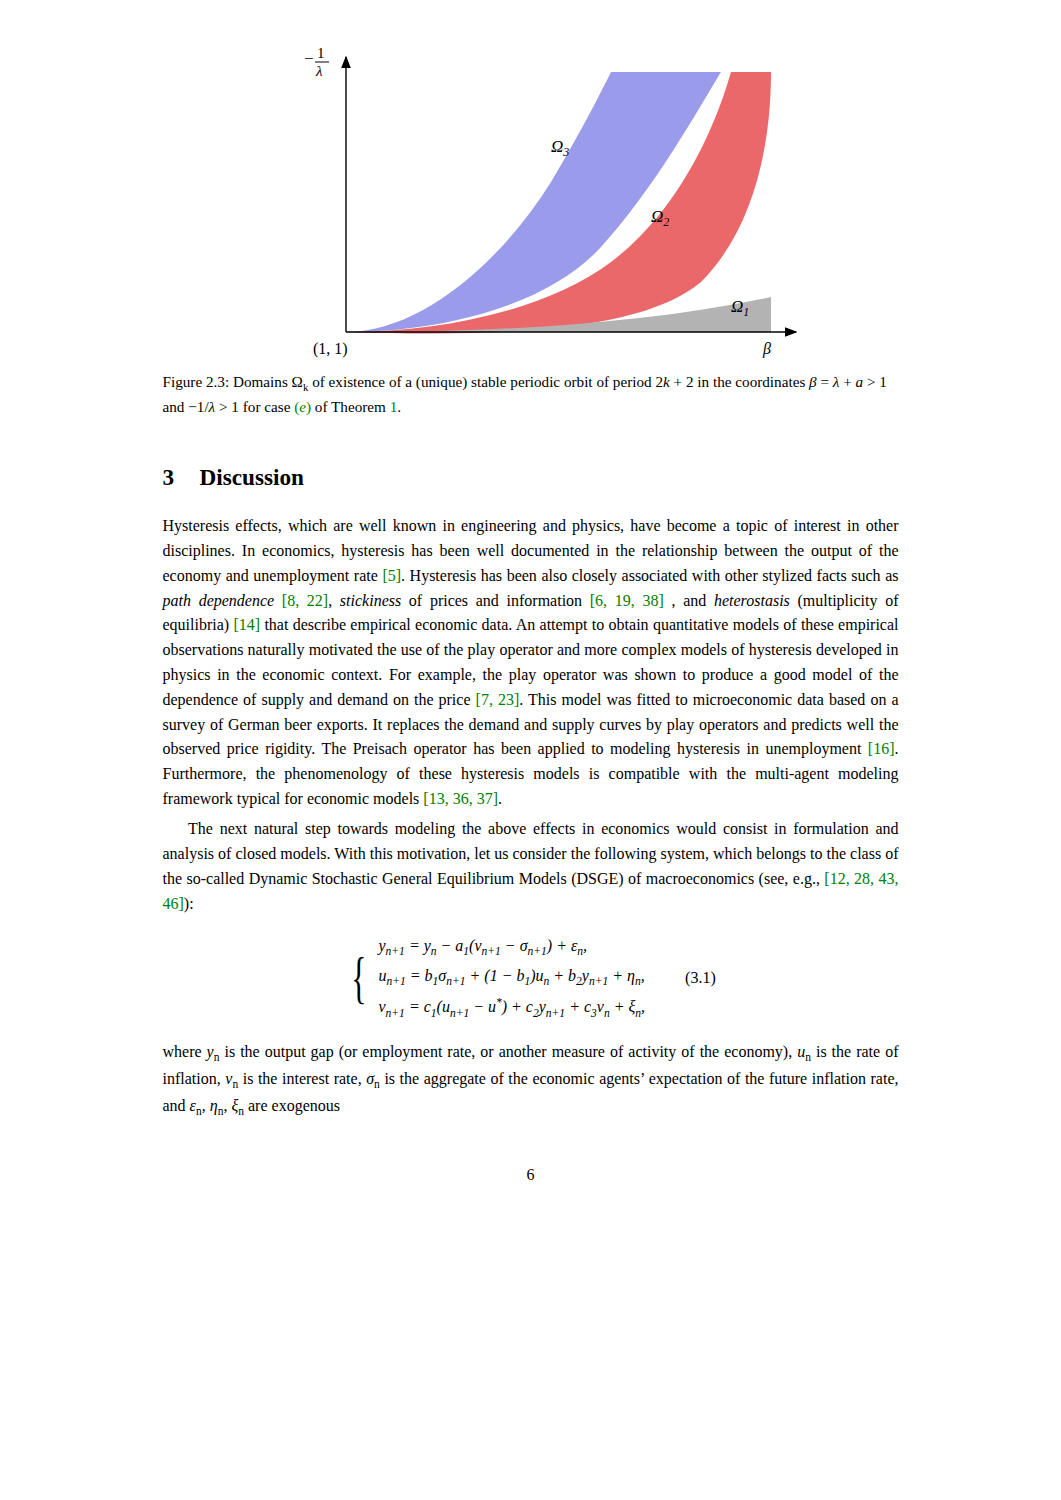− 1 λ Ω3 Ω2 Ω1 (1, 1) β
Figure 2.3: Domains Ωk of existence of a (unique) stable periodic orbit of period 2k + 2 in the coordinates β = λ + a > 1 and −1/λ > 1 for case (e) of Theorem 1.
3 Discussion
Hysteresis effects, which are well known in engineering and physics, have become a topic of interest in other disciplines. In economics, hysteresis has been well documented in the relationship between the output of the economy and unemployment rate [5]. Hysteresis has been also closely associated with other stylized facts such as path dependence [8, 22], stickiness of prices and information [6, 19, 38] , and heterostasis (multiplicity of equilibria) [14] that describe empirical economic data. An attempt to obtain quantitative models of these empirical observations naturally motivated the use of the play operator and more complex models of hysteresis developed in physics in the economic context. For example, the play operator was shown to produce a good model of the dependence of supply and demand on the price [7, 23]. This model was fitted to microeconomic data based on a survey of German beer exports. It replaces the demand and supply curves by play operators and predicts well the observed price rigidity. The Preisach operator has been applied to modeling hysteresis in unemployment [16]. Furthermore, the phenomenology of these hysteresis models is compatible with the multi-agent modeling framework typical for economic models [13, 36, 37].
The next natural step towards modeling the above effects in economics would consist in formulation and analysis of closed models. With this motivation, let us consider the following system, which belongs to the class of the so-called Dynamic Stochastic General Equilibrium Models (DSGE) of macroeconomics (see, e.g., [12, 28, 43, 46]):
{
yn+1 = yn − a1(vn+1 − σn+1) + εn, un+1 = b1σn+1 + (1 − b1)un + b2yn+1 + ηn, vn+1 = c1(un+1 − u*) + c2yn+1 + c3vn + ξn,
(3.1)
where yn is the output gap (or employment rate, or another measure of activity of the economy), un is the rate of inflation, vn is the interest rate, σn is the aggregate of the economic agents’ expectation of the future inflation rate, and εn, ηn, ξn are exogenous
6